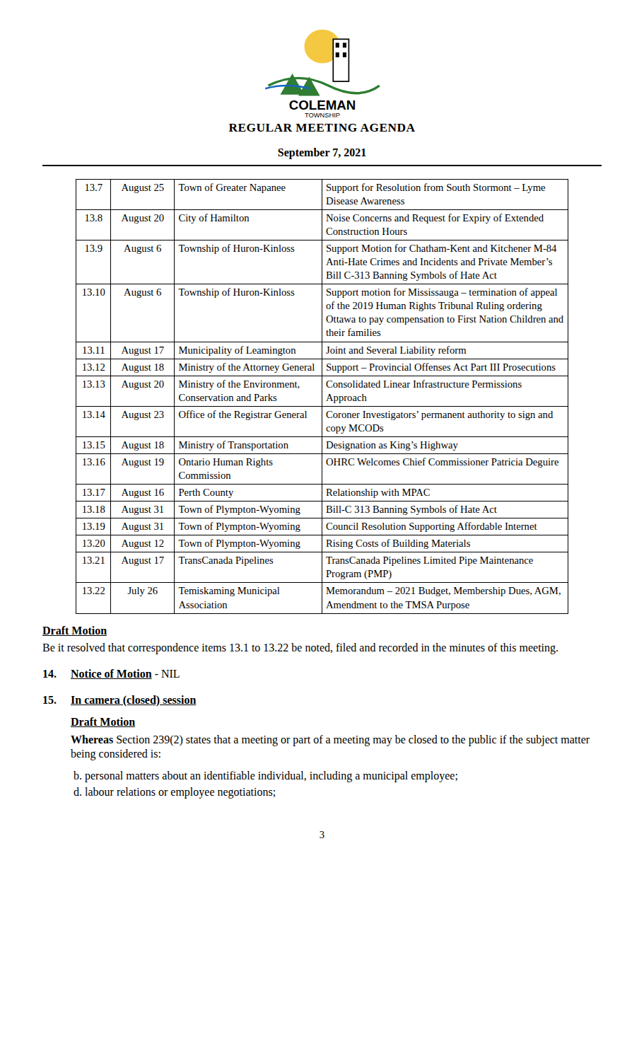REGULAR MEETING AGENDA
September 7, 2021
| 13.7 | August 25 | Town of Greater Napanee | Support for Resolution from South Stormont – Lyme Disease Awareness |
| 13.8 | August 20 | City of Hamilton | Noise Concerns and Request for Expiry of Extended Construction Hours |
| 13.9 | August 6 | Township of Huron-Kinloss | Support Motion for Chatham-Kent and Kitchener M-84 Anti-Hate Crimes and Incidents and Private Member’s Bill C-313 Banning Symbols of Hate Act |
| 13.10 | August 6 | Township of Huron-Kinloss | Support motion for Mississauga – termination of appeal of the 2019 Human Rights Tribunal Ruling ordering Ottawa to pay compensation to First Nation Children and their families |
| 13.11 | August 17 | Municipality of Leamington | Joint and Several Liability reform |
| 13.12 | August 18 | Ministry of the Attorney General | Support – Provincial Offenses Act Part III Prosecutions |
| 13.13 | August 20 | Ministry of the Environment, Conservation and Parks | Consolidated Linear Infrastructure Permissions Approach |
| 13.14 | August 23 | Office of the Registrar General | Coroner Investigators’ permanent authority to sign and copy MCODs |
| 13.15 | August 18 | Ministry of Transportation | Designation as King’s Highway |
| 13.16 | August 19 | Ontario Human Rights Commission | OHRC Welcomes Chief Commissioner Patricia Deguire |
| 13.17 | August 16 | Perth County | Relationship with MPAC |
| 13.18 | August 31 | Town of Plympton-Wyoming | Bill-C 313 Banning Symbols of Hate Act |
| 13.19 | August 31 | Town of Plympton-Wyoming | Council Resolution Supporting Affordable Internet |
| 13.20 | August 12 | Town of Plympton-Wyoming | Rising Costs of Building Materials |
| 13.21 | August 17 | TransCanada Pipelines | TransCanada Pipelines Limited Pipe Maintenance Program (PMP) |
| 13.22 | July 26 | Temiskaming Municipal Association | Memorandum – 2021 Budget, Membership Dues, AGM, Amendment to the TMSA Purpose |
Draft Motion
Be it resolved that correspondence items 13.1 to 13.22 be noted, filed and recorded in the minutes of this meeting.
14. Notice of Motion - NIL
15. In camera (closed) session
Draft Motion
Whereas Section 239(2) states that a meeting or part of a meeting may be closed to the public if the subject matter being considered is:
personal matters about an identifiable individual, including a municipal employee;
labour relations or employee negotiations;
3